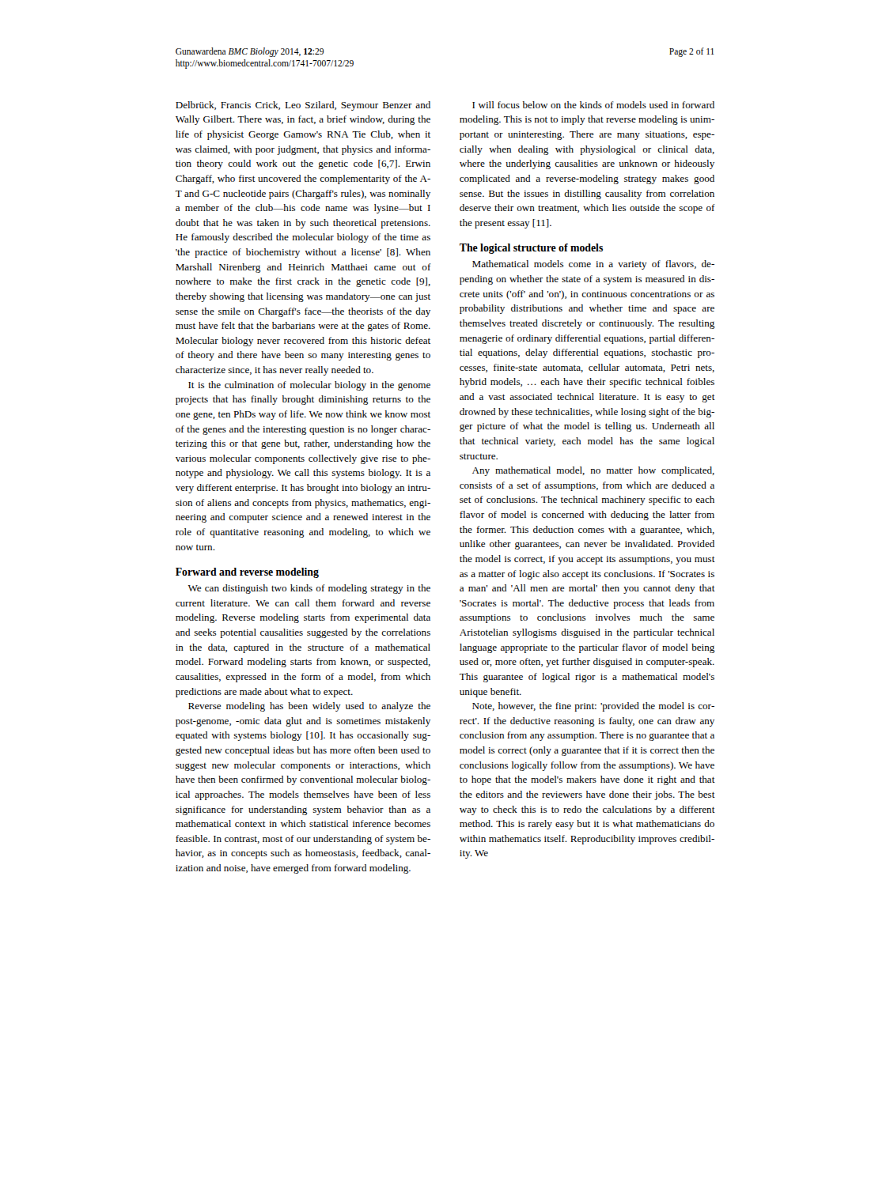Gunawardena BMC Biology 2014, 12:29 http://www.biomedcentral.com/1741-7007/12/29
Page 2 of 11
Delbrück, Francis Crick, Leo Szilard, Seymour Benzer and Wally Gilbert. There was, in fact, a brief window, during the life of physicist George Gamow's RNA Tie Club, when it was claimed, with poor judgment, that physics and information theory could work out the genetic code [6,7]. Erwin Chargaff, who first uncovered the complementarity of the A-T and G-C nucleotide pairs (Chargaff's rules), was nominally a member of the club—his code name was lysine—but I doubt that he was taken in by such theoretical pretensions. He famously described the molecular biology of the time as 'the practice of biochemistry without a license' [8]. When Marshall Nirenberg and Heinrich Matthaei came out of nowhere to make the first crack in the genetic code [9], thereby showing that licensing was mandatory—one can just sense the smile on Chargaff's face—the theorists of the day must have felt that the barbarians were at the gates of Rome. Molecular biology never recovered from this historic defeat of theory and there have been so many interesting genes to characterize since, it has never really needed to.
It is the culmination of molecular biology in the genome projects that has finally brought diminishing returns to the one gene, ten PhDs way of life. We now think we know most of the genes and the interesting question is no longer characterizing this or that gene but, rather, understanding how the various molecular components collectively give rise to phenotype and physiology. We call this systems biology. It is a very different enterprise. It has brought into biology an intrusion of aliens and concepts from physics, mathematics, engineering and computer science and a renewed interest in the role of quantitative reasoning and modeling, to which we now turn.
Forward and reverse modeling
We can distinguish two kinds of modeling strategy in the current literature. We can call them forward and reverse modeling. Reverse modeling starts from experimental data and seeks potential causalities suggested by the correlations in the data, captured in the structure of a mathematical model. Forward modeling starts from known, or suspected, causalities, expressed in the form of a model, from which predictions are made about what to expect.
Reverse modeling has been widely used to analyze the post-genome, -omic data glut and is sometimes mistakenly equated with systems biology [10]. It has occasionally suggested new conceptual ideas but has more often been used to suggest new molecular components or interactions, which have then been confirmed by conventional molecular biological approaches. The models themselves have been of less significance for understanding system behavior than as a mathematical context in which statistical inference becomes feasible. In contrast, most of our understanding of system behavior, as in concepts such as homeostasis, feedback, canalization and noise, have emerged from forward modeling.
I will focus below on the kinds of models used in forward modeling. This is not to imply that reverse modeling is unimportant or uninteresting. There are many situations, especially when dealing with physiological or clinical data, where the underlying causalities are unknown or hideously complicated and a reverse-modeling strategy makes good sense. But the issues in distilling causality from correlation deserve their own treatment, which lies outside the scope of the present essay [11].
The logical structure of models
Mathematical models come in a variety of flavors, depending on whether the state of a system is measured in discrete units ('off' and 'on'), in continuous concentrations or as probability distributions and whether time and space are themselves treated discretely or continuously. The resulting menagerie of ordinary differential equations, partial differential equations, delay differential equations, stochastic processes, finite-state automata, cellular automata, Petri nets, hybrid models, … each have their specific technical foibles and a vast associated technical literature. It is easy to get drowned by these technicalities, while losing sight of the bigger picture of what the model is telling us. Underneath all that technical variety, each model has the same logical structure.
Any mathematical model, no matter how complicated, consists of a set of assumptions, from which are deduced a set of conclusions. The technical machinery specific to each flavor of model is concerned with deducing the latter from the former. This deduction comes with a guarantee, which, unlike other guarantees, can never be invalidated. Provided the model is correct, if you accept its assumptions, you must as a matter of logic also accept its conclusions. If 'Socrates is a man' and 'All men are mortal' then you cannot deny that 'Socrates is mortal'. The deductive process that leads from assumptions to conclusions involves much the same Aristotelian syllogisms disguised in the particular technical language appropriate to the particular flavor of model being used or, more often, yet further disguised in computer-speak. This guarantee of logical rigor is a mathematical model's unique benefit.
Note, however, the fine print: 'provided the model is correct'. If the deductive reasoning is faulty, one can draw any conclusion from any assumption. There is no guarantee that a model is correct (only a guarantee that if it is correct then the conclusions logically follow from the assumptions). We have to hope that the model's makers have done it right and that the editors and the reviewers have done their jobs. The best way to check this is to redo the calculations by a different method. This is rarely easy but it is what mathematicians do within mathematics itself. Reproducibility improves credibility. We